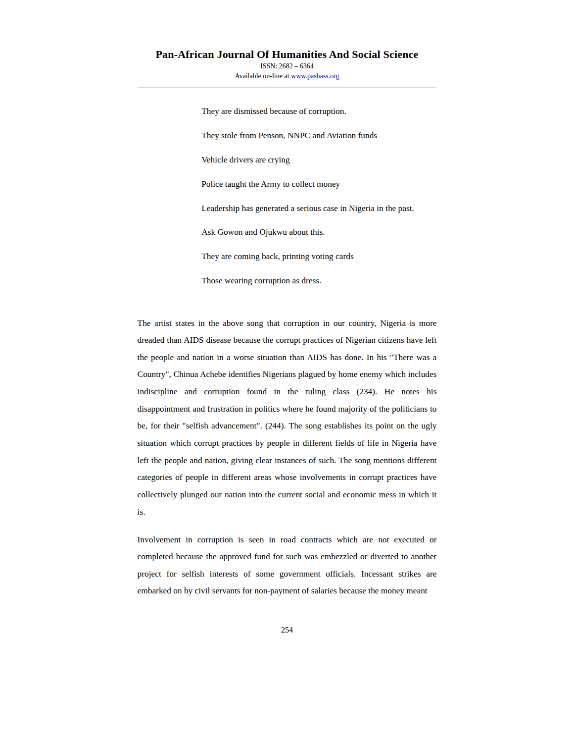Pan-African Journal Of Humanities And Social Science
ISSN: 2682 – 6364
Available on-line at www.pashass.org
They are dismissed because of corruption.
They stole from Penson, NNPC and Aviation funds
Vehicle drivers are crying
Police taught the Army to collect money
Leadership has generated a serious case in Nigeria in the past.
Ask Gowon and Ojukwu about this.
They are coming back, printing voting cards
Those wearing corruption as dress.
The artist states in the above song that corruption in our country, Nigeria is more dreaded than AIDS disease because the corrupt practices of Nigerian citizens have left the people and nation in a worse situation than AIDS has done. In his "There was a Country", Chinua Achebe identifies Nigerians plagued by home enemy which includes indiscipline and corruption found in the ruling class (234). He notes his disappointment and frustration in politics where he found majority of the politicians to be, for their "selfish advancement". (244). The song establishes its point on the ugly situation which corrupt practices by people in different fields of life in Nigeria have left the people and nation, giving clear instances of such. The song mentions different categories of people in different areas whose involvements in corrupt practices have collectively plunged our nation into the current social and economic mess in which it is.
Involvement in corruption is seen in road contracts which are not executed or completed because the approved fund for such was embezzled or diverted to another project for selfish interests of some government officials. Incessant strikes are embarked on by civil servants for non-payment of salaries because the money meant
254